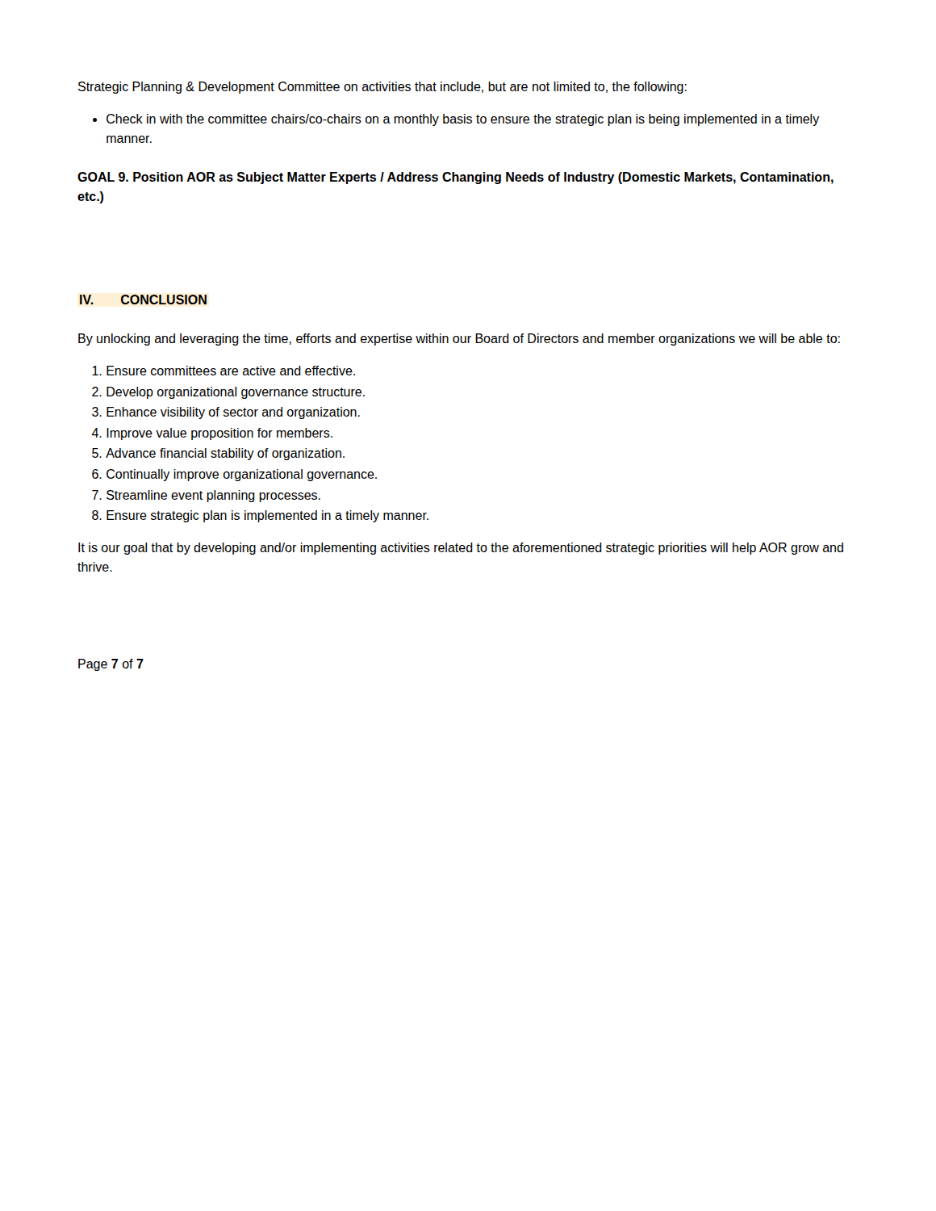Strategic Planning & Development Committee on activities that include, but are not limited to, the following:
Check in with the committee chairs/co-chairs on a monthly basis to ensure the strategic plan is being implemented in a timely manner.
GOAL 9. Position AOR as Subject Matter Experts / Address Changing Needs of Industry (Domestic Markets, Contamination, etc.)
IV. CONCLUSION
By unlocking and leveraging the time, efforts and expertise within our Board of Directors and member organizations we will be able to:
Ensure committees are active and effective.
Develop organizational governance structure.
Enhance visibility of sector and organization.
Improve value proposition for members.
Advance financial stability of organization.
Continually improve organizational governance.
Streamline event planning processes.
Ensure strategic plan is implemented in a timely manner.
It is our goal that by developing and/or implementing activities related to the aforementioned strategic priorities will help AOR grow and thrive.
Page 7 of 7